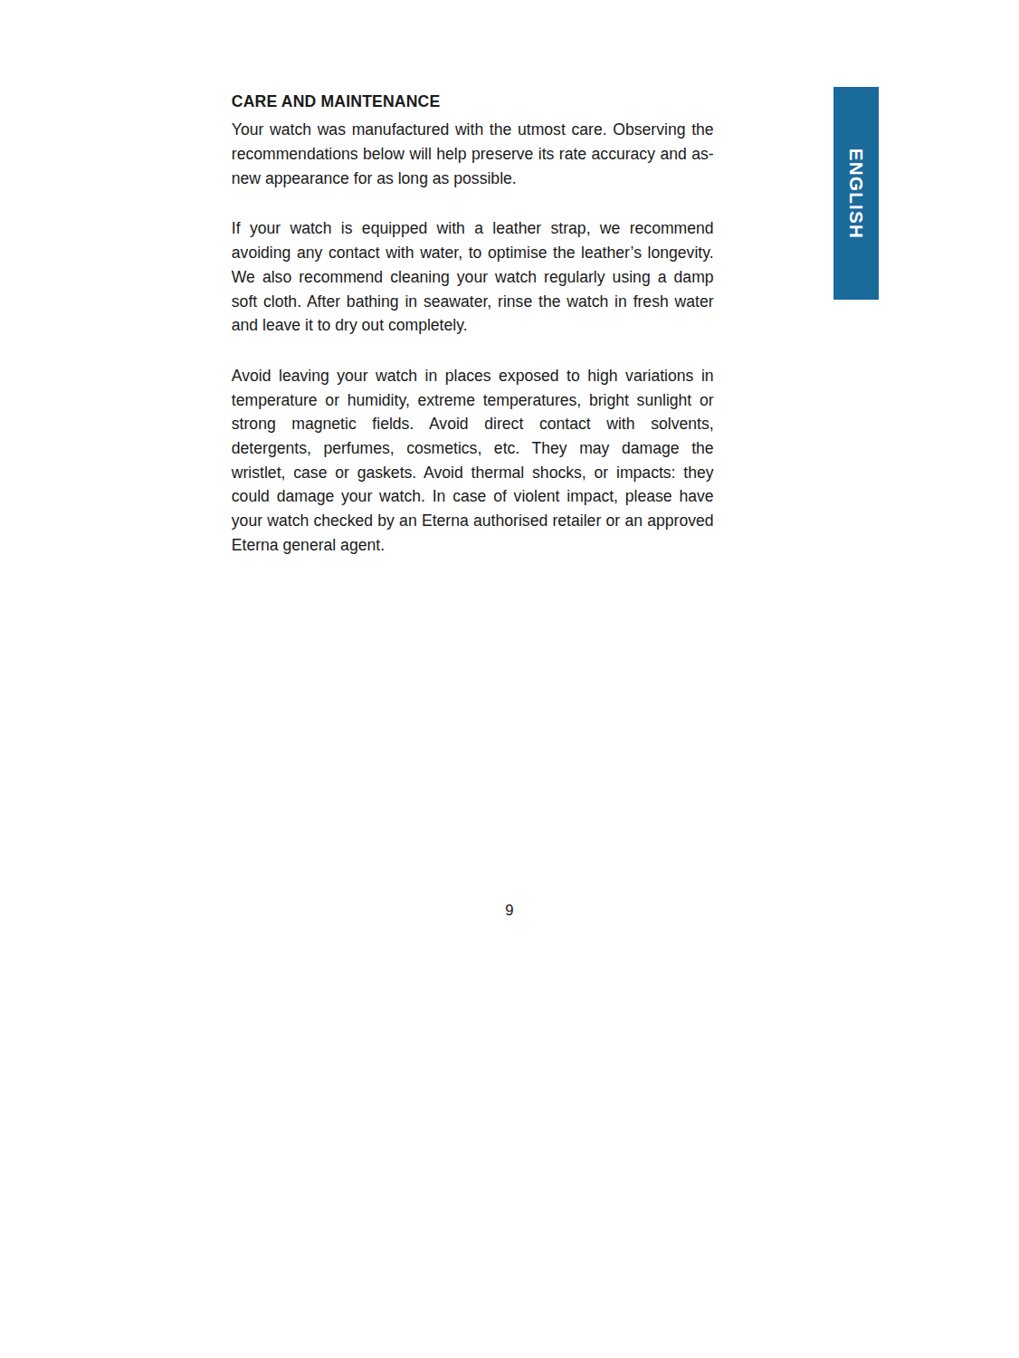ENGLISH
CARE AND MAINTENANCE
Your watch was manufactured with the utmost care. Observing the recommendations below will help preserve its rate accuracy and as-new appearance for as long as possible.
If your watch is equipped with a leather strap, we recommend avoiding any contact with water, to optimise the leather’s longevity. We also recommend cleaning your watch regularly using a damp soft cloth. After bathing in seawater, rinse the watch in fresh water and leave it to dry out completely.
Avoid leaving your watch in places exposed to high variations in temperature or humidity, extreme temperatures, bright sunlight or strong magnetic fields. Avoid direct contact with solvents, detergents, perfumes, cosmetics, etc. They may damage the wristlet, case or gaskets. Avoid thermal shocks, or impacts: they could damage your watch. In case of violent impact, please have your watch checked by an Eterna authorised retailer or an approved Eterna general agent.
9